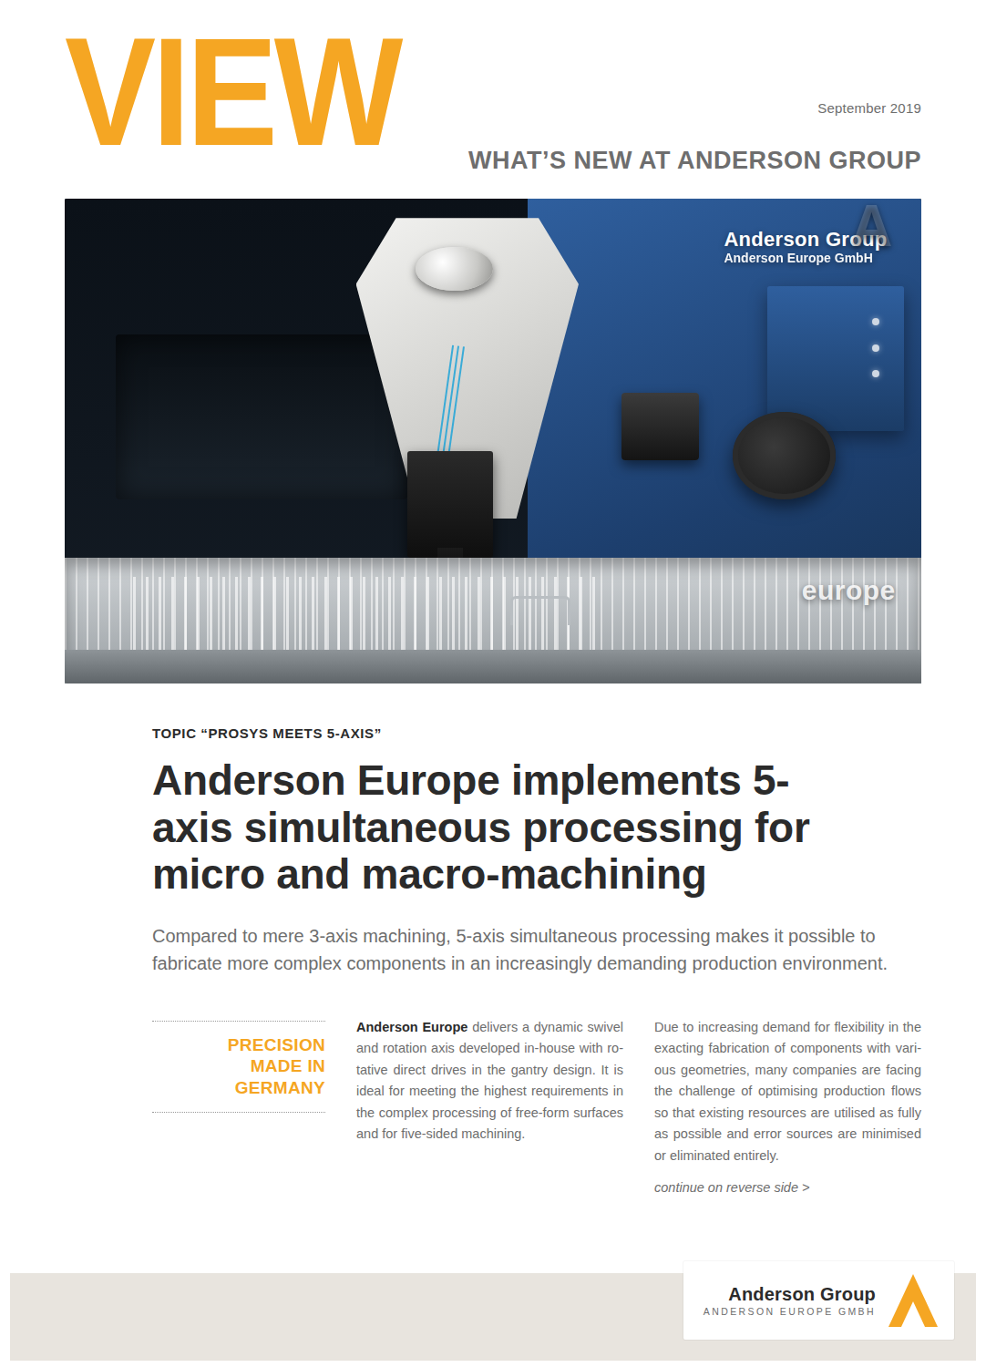VIEW
September 2019
WHAT’S NEW AT ANDERSON GROUP
A
Anderson Group
Anderson Europe GmbH
europe
TOPIC “PROSYS MEETS 5-AXIS”
Anderson Europe implements 5-axis simultaneous processing for micro and macro-machining
Compared to mere 3-axis machining, 5-axis simultaneous processing makes it possible to fabricate more complex components in an increasingly demanding production environment.
PRECISION
MADE IN
GERMANY
Anderson Europe delivers a dynamic swivel and rotation axis developed in-house with rotative direct drives in the gantry design. It is ideal for meeting the highest requirements in the complex processing of free-form surfaces and for five-sided machining.
Due to increasing demand for flexibility in the exacting fabrication of components with various geometries, many companies are facing the challenge of optimising production flows so that existing resources are utilised as fully as possible and error sources are minimised or eliminated entirely.
continue on reverse side >
Anderson Group
ANDERSON EUROPE GMBH